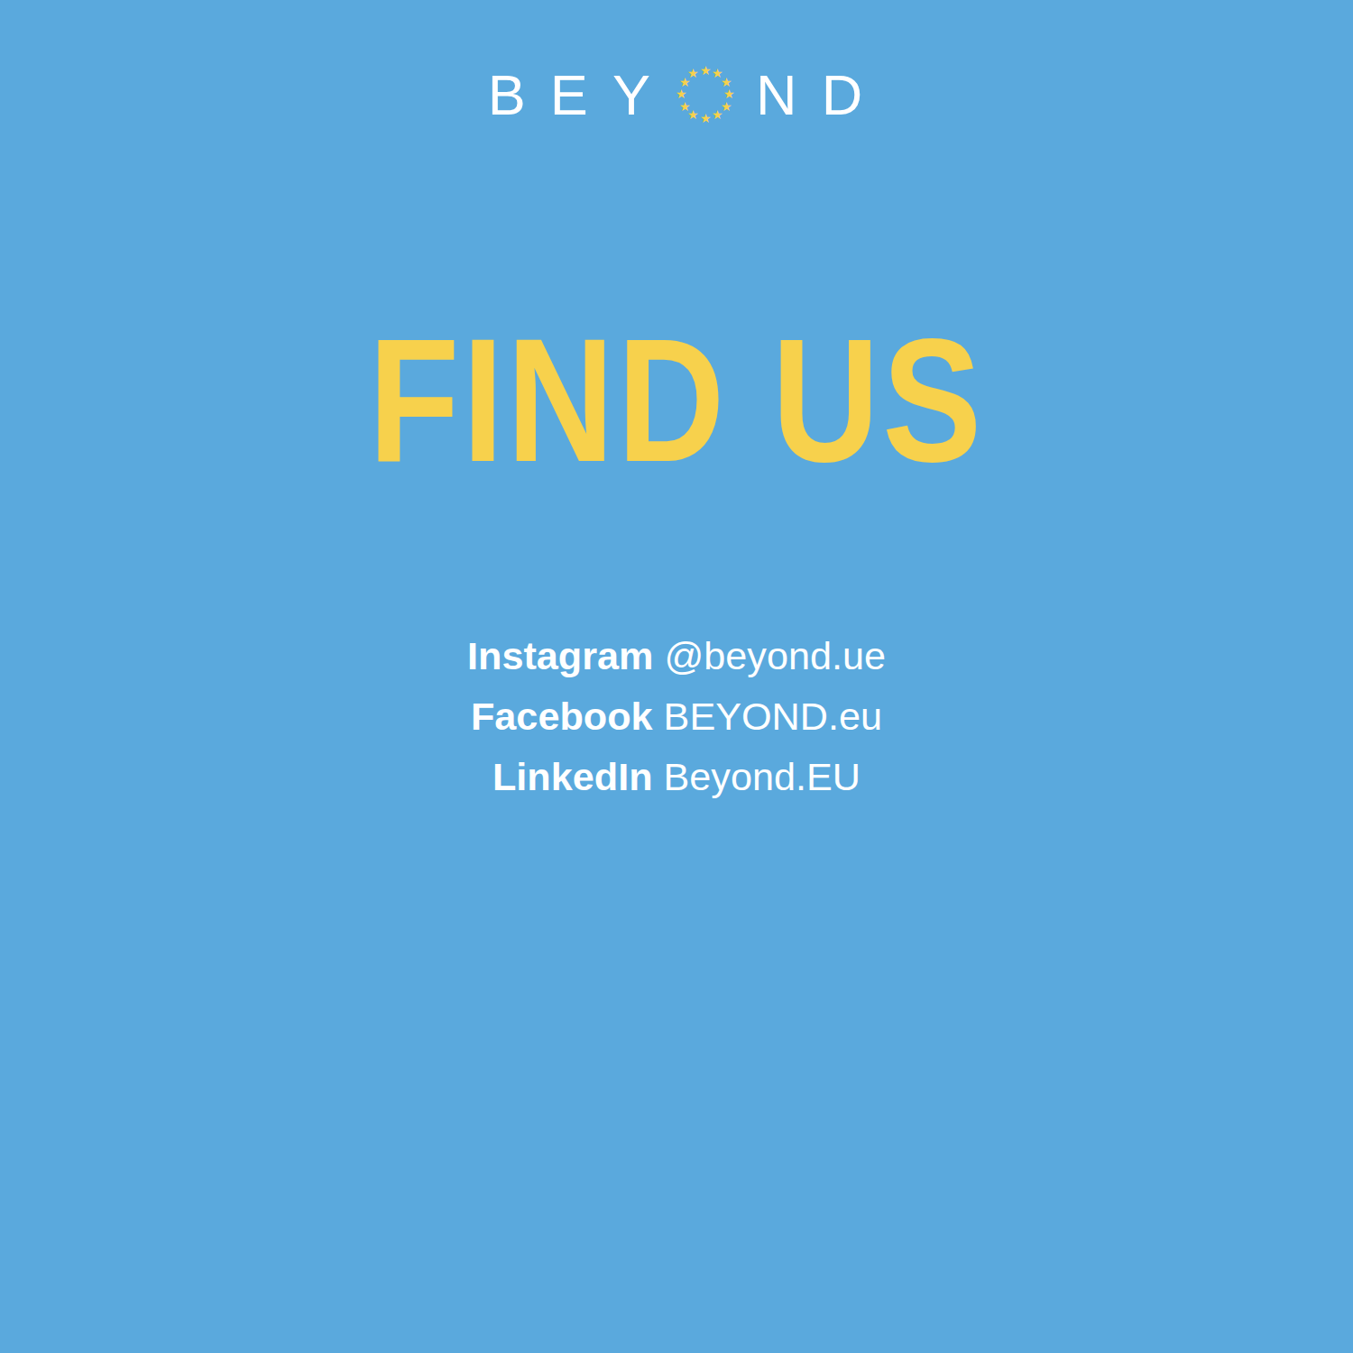B E Y N D
FIND US
Instagram @beyond.ue
Facebook BEYOND.eu
LinkedIn Beyond.EU